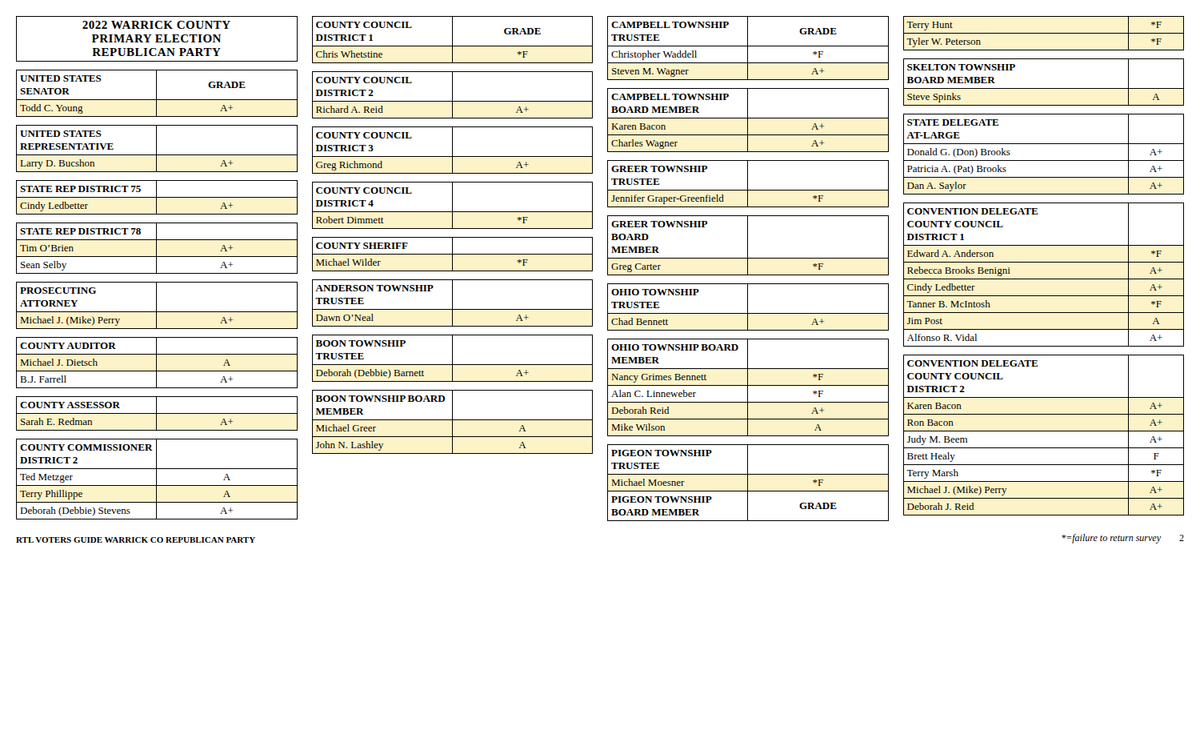| 2022 WARRICK COUNTY PRIMARY ELECTION REPUBLICAN PARTY |
| United States Senator | Grade |
| Todd C. Young | A+ |
| United States Representative | |
| Larry D. Bucshon | A+ |
| State Rep District 75 | |
| Cindy Ledbetter | A+ |
| State Rep District 78 | |
| Tim O’Brien | A+ |
| Sean Selby | A+ |
| Prosecuting Attorney | |
| Michael J. (Mike) Perry | A+ |
| County Auditor | |
| Michael J. Dietsch | A |
| B.J. Farrell | A+ |
| County Assessor | |
| Sarah E. Redman | A+ |
| County Commissioner District 2 | |
| Ted Metzger | A |
| Terry Phillippe | A |
| Deborah (Debbie) Stevens | A+ |
| County Council District 1 | Grade |
| Chris Whetstine | *F |
| County Council District 2 | |
| Richard A. Reid | A+ |
| County Council District 3 | |
| Greg Richmond | A+ |
| County Council District 4 | |
| Robert Dimmett | *F |
| County Sheriff | |
| Michael Wilder | *F |
| Anderson Township Trustee | |
| Dawn O’Neal | A+ |
| Boon Township Trustee | |
| Deborah (Debbie) Barnett | A+ |
| Boon Township Board Member | |
| Michael Greer | A |
| John N. Lashley | A |
| Campbell Township Trustee | Grade |
| Christopher Waddell | *F |
| Steven M. Wagner | A+ |
| Campbell Township Board Member | |
| Karen Bacon | A+ |
| Charles Wagner | A+ |
| Greer Township Trustee | |
| Jennifer Graper-Greenfield | *F |
| Greer Township Board Member | |
| Greg Carter | *F |
| Ohio Township Trustee | |
| Chad Bennett | A+ |
| Ohio Township Board Member | |
| Nancy Grimes Bennett | *F |
| Alan C. Linneweber | *F |
| Deborah Reid | A+ |
| Mike Wilson | A |
| Pigeon Township Trustee | |
| Michael Moesner | *F |
| Pigeon Township Board Member | Grade |
| Terry Hunt | *F |
| Tyler W. Peterson | *F |
| Skelton Township Board Member | |
| Steve Spinks | A |
| State Delegate At-Large | |
| Donald G. (Don) Brooks | A+ |
| Patricia A. (Pat) Brooks | A+ |
| Dan A. Saylor | A+ |
| Convention Delegate County Council District 1 | |
| Edward A. Anderson | *F |
| Rebecca Brooks Benigni | A+ |
| Cindy Ledbetter | A+ |
| Tanner B. McIntosh | *F |
| Jim Post | A |
| Alfonso R. Vidal | A+ |
| Convention Delegate County Council District 2 | |
| Karen Bacon | A+ |
| Ron Bacon | A+ |
| Judy M. Beem | A+ |
| Brett Healy | F |
| Terry Marsh | *F |
| Michael J. (Mike) Perry | A+ |
| Deborah J. Reid | A+ |
RTL VOTERS GUIDE WARRICK CO REPUBLICAN PARTY
*=failure to return survey 2